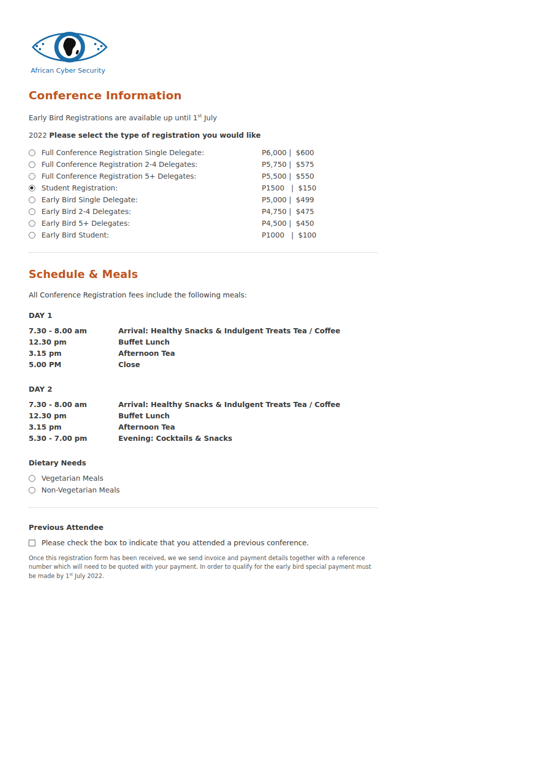African Cyber Security
Conference Information
Early Bird Registrations are available up until 1st July
2022 Please select the type of registration you would like
Full Conference Registration Single Delegate: P6,000 | $600
Full Conference Registration 2-4 Delegates: P5,750 | $575
Full Conference Registration 5+ Delegates: P5,500 | $550
Student Registration: P1500 | $150
Early Bird Single Delegate: P5,000 | $499
Early Bird 2-4 Delegates: P4,750 | $475
Early Bird 5+ Delegates: P4,500 | $450
Early Bird Student: P1000 | $100
Schedule & Meals
All Conference Registration fees include the following meals:
DAY 1
| 7.30 - 8.00 am | Arrival: Healthy Snacks & Indulgent Treats Tea / Coffee |
| 12.30 pm | Buffet Lunch |
| 3.15 pm | Afternoon Tea |
| 5.00 PM | Close |
DAY 2
| 7.30 - 8.00 am | Arrival: Healthy Snacks & Indulgent Treats Tea / Coffee |
| 12.30 pm | Buffet Lunch |
| 3.15 pm | Afternoon Tea |
| 5.30 - 7.00 pm | Evening: Cocktails & Snacks |
Dietary Needs
Vegetarian Meals
Non-Vegetarian Meals
Previous Attendee
Please check the box to indicate that you attended a previous conference.
Once this registration form has been received, we we send invoice and payment details together with a reference number which will need to be quoted with your payment. In order to qualify for the early bird special payment must be made by 1st July 2022.